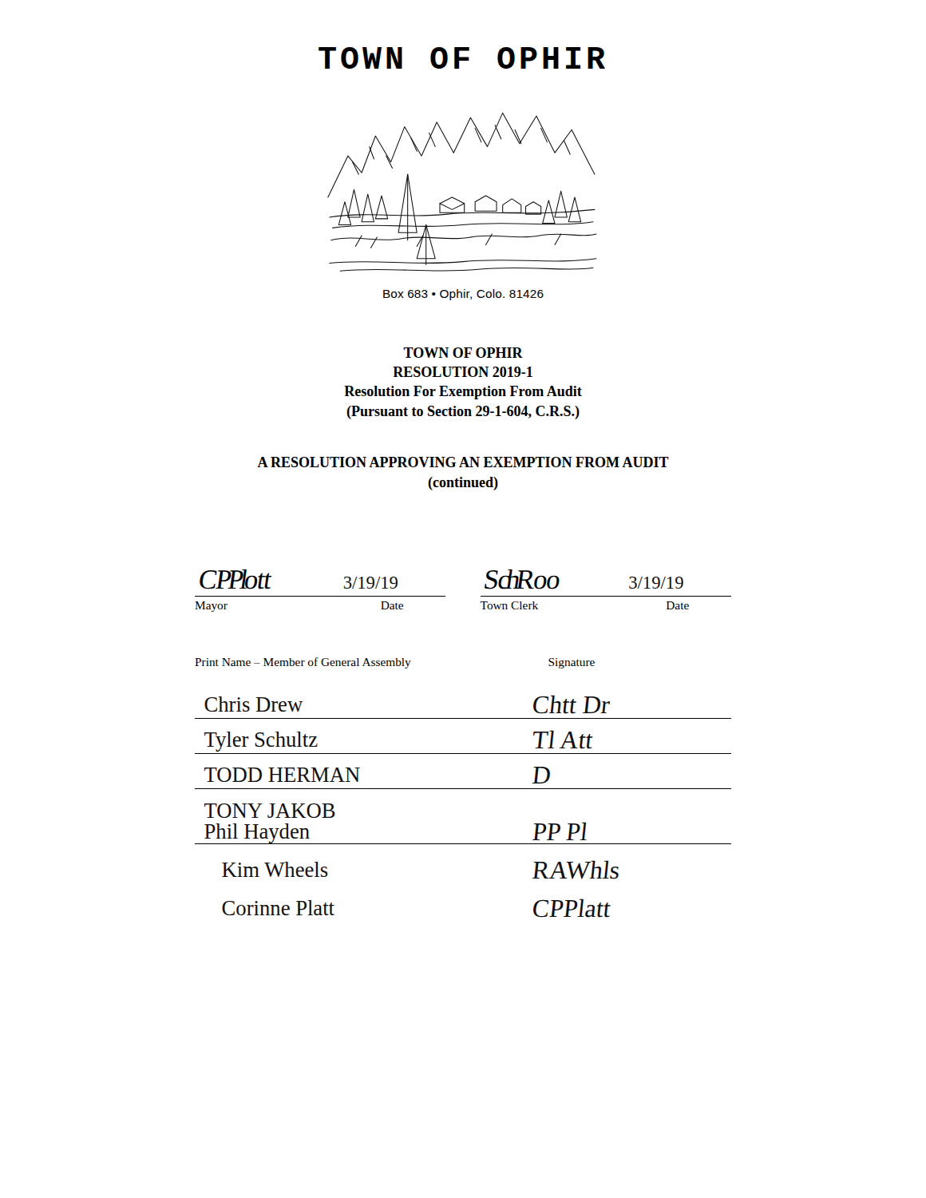TOWN OF OPHIR
Box 683 • Ophir, Colo. 81426
TOWN OF OPHIR RESOLUTION 2019-1 Resolution For Exemption From Audit (Pursuant to Section 29-1-604, C.R.S.)
A RESOLUTION APPROVING AN EXEMPTION FROM AUDIT (continued)
CPPlott 3/19/19
Mayor Date
Sch Roo 3/19/19
Town Clerk Date
Print Name – Member of General Assembly
Signature
Chris Drew
Chtt Dr
Tyler Schultz
Tl Att
TODD HERMAN
D
TONY JAKOB Phil Hayden
PP Pl
Kim Wheels RAWhls
Corinne Platt CPPlatt